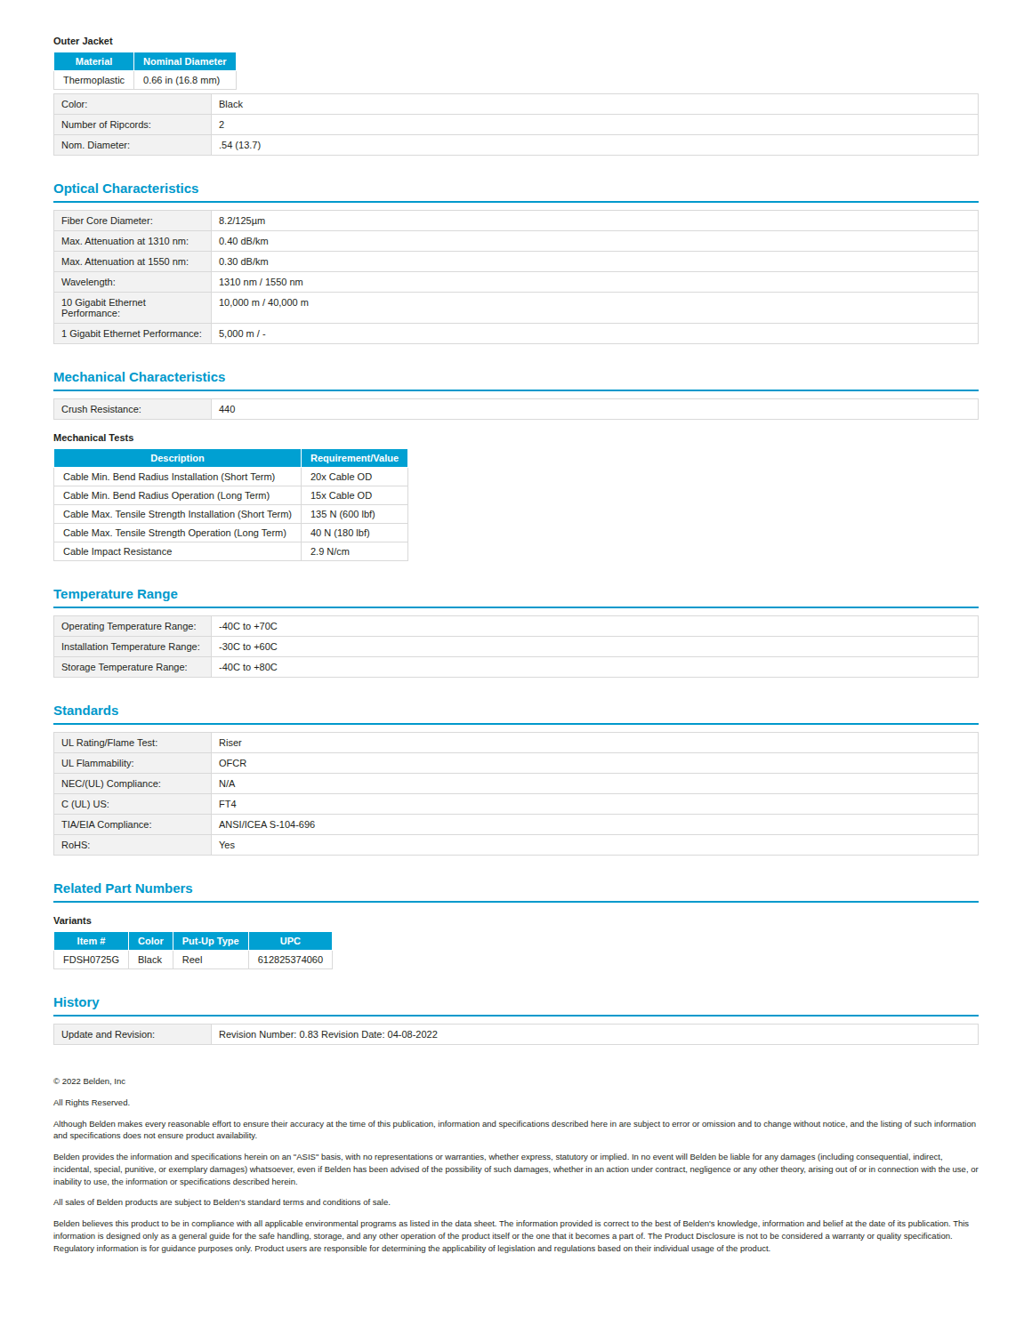Outer Jacket
| Material | Nominal Diameter |
| --- | --- |
| Thermoplastic | 0.66 in (16.8 mm) |
| Color: | Black |
| Number of Ripcords: | 2 |
| Nom. Diameter: | .54 (13.7) |
Optical Characteristics
| Fiber Core Diameter: | 8.2/125µm |
| Max. Attenuation at 1310 nm: | 0.40 dB/km |
| Max. Attenuation at 1550 nm: | 0.30 dB/km |
| Wavelength: | 1310 nm / 1550 nm |
| 10 Gigabit Ethernet Performance: | 10,000 m / 40,000 m |
| 1 Gigabit Ethernet Performance: | 5,000 m / - |
Mechanical Characteristics
| Crush Resistance: | 440 |
Mechanical Tests
| Description | Requirement/Value |
| --- | --- |
| Cable Min. Bend Radius Installation (Short Term) | 20x Cable OD |
| Cable Min. Bend Radius Operation (Long Term) | 15x Cable OD |
| Cable Max. Tensile Strength Installation (Short Term) | 135 N (600 lbf) |
| Cable Max. Tensile Strength Operation (Long Term) | 40 N (180 lbf) |
| Cable Impact Resistance | 2.9 N/cm |
Temperature Range
| Operating Temperature Range: | -40C to +70C |
| Installation Temperature Range: | -30C to +60C |
| Storage Temperature Range: | -40C to +80C |
Standards
| UL Rating/Flame Test: | Riser |
| UL Flammability: | OFCR |
| NEC/(UL) Compliance: | N/A |
| C (UL) US: | FT4 |
| TIA/EIA Compliance: | ANSI/ICEA S-104-696 |
| RoHS: | Yes |
Related Part Numbers
Variants
| Item # | Color | Put-Up Type | UPC |
| --- | --- | --- | --- |
| FDSH0725G | Black | Reel | 612825374060 |
History
| Update and Revision: | Revision Number: 0.83 Revision Date: 04-08-2022 |
© 2022 Belden, Inc
All Rights Reserved.
Although Belden makes every reasonable effort to ensure their accuracy at the time of this publication, information and specifications described here in are subject to error or omission and to change without notice, and the listing of such information and specifications does not ensure product availability.
Belden provides the information and specifications herein on an "ASIS" basis, with no representations or warranties, whether express, statutory or implied. In no event will Belden be liable for any damages (including consequential, indirect, incidental, special, punitive, or exemplary damages) whatsoever, even if Belden has been advised of the possibility of such damages, whether in an action under contract, negligence or any other theory, arising out of or in connection with the use, or inability to use, the information or specifications described herein.
All sales of Belden products are subject to Belden's standard terms and conditions of sale.
Belden believes this product to be in compliance with all applicable environmental programs as listed in the data sheet. The information provided is correct to the best of Belden's knowledge, information and belief at the date of its publication. This information is designed only as a general guide for the safe handling, storage, and any other operation of the product itself or the one that it becomes a part of. The Product Disclosure is not to be considered a warranty or quality specification. Regulatory information is for guidance purposes only. Product users are responsible for determining the applicability of legislation and regulations based on their individual usage of the product.